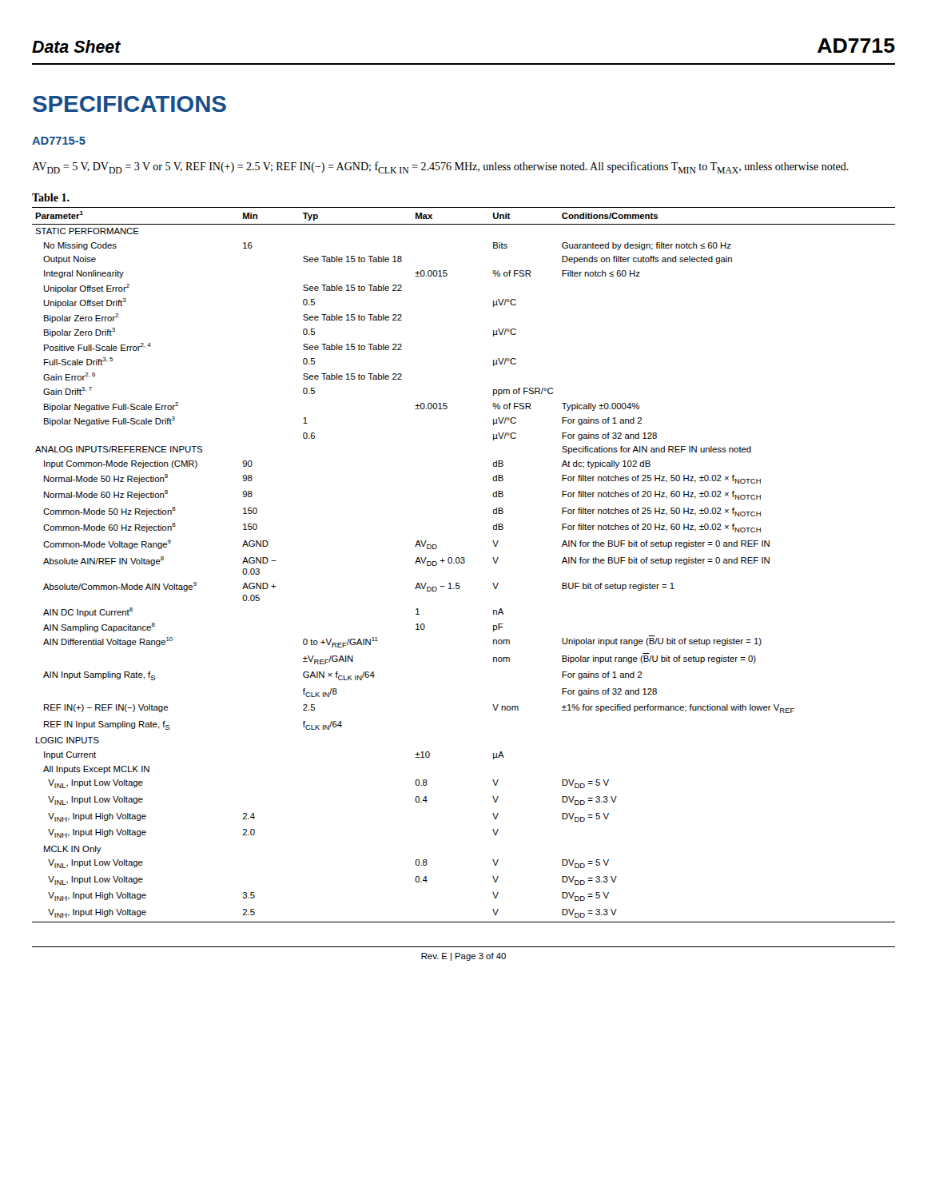Data Sheet
AD7715
SPECIFICATIONS
AD7715-5
AVDD = 5 V, DVDD = 3 V or 5 V, REF IN(+) = 2.5 V; REF IN(−) = AGND; fCLK IN = 2.4576 MHz, unless otherwise noted. All specifications TMIN to TMAX, unless otherwise noted.
Table 1.
| Parameter 1 | Min | Typ | Max | Unit | Conditions/Comments |
| --- | --- | --- | --- | --- | --- |
| STATIC PERFORMANCE | | | | | |
| No Missing Codes | 16 | | | Bits | Guaranteed by design; filter notch ≤ 60 Hz |
| Output Noise | | See Table 15 to Table 18 | | Depends on filter cutoffs and selected gain |
| Integral Nonlinearity | | | ±0.0015 | % of FSR | Filter notch ≤ 60 Hz |
| Unipolar Offset Error 2 | | See Table 15 to Table 22 | | |
| Unipolar Offset Drift 3 | | 0.5 | | µV/°C | |
| Bipolar Zero Error 2 | | See Table 15 to Table 22 | | |
| Bipolar Zero Drift 3 | | 0.5 | | µV/°C | |
| Positive Full-Scale Error 2, 4 | | See Table 15 to Table 22 | | |
| Full-Scale Drift 3, 5 | | 0.5 | | µV/°C | |
| Gain Error 2, 6 | | See Table 15 to Table 22 | | |
| Gain Drift 3, 7 | | 0.5 | | ppm of FSR/°C | |
| Bipolar Negative Full-Scale Error 2 | | | ±0.0015 | % of FSR | Typically ±0.0004% |
| Bipolar Negative Full-Scale Drift 3 | | 1 | | µV/°C | For gains of 1 and 2 |
| | | 0.6 | | µV/°C | For gains of 32 and 128 |
| ANALOG INPUTS/REFERENCE INPUTS | | | | | Specifications for AIN and REF IN unless noted |
| Input Common-Mode Rejection (CMR) | 90 | | | dB | At dc; typically 102 dB |
| Normal-Mode 50 Hz Rejection 8 | 98 | | | dB | For filter notches of 25 Hz, 50 Hz, ±0.02 × f NOTCH |
| Normal-Mode 60 Hz Rejection 8 | 98 | | | dB | For filter notches of 20 Hz, 60 Hz, ±0.02 × f NOTCH |
| Common-Mode 50 Hz Rejection 8 | 150 | | | dB | For filter notches of 25 Hz, 50 Hz, ±0.02 × f NOTCH |
| Common-Mode 60 Hz Rejection 8 | 150 | | | dB | For filter notches of 20 Hz, 60 Hz, ±0.02 × f NOTCH |
| Common-Mode Voltage Range 9 | AGND | | AV DD | V | AIN for the BUF bit of setup register = 0 and REF IN |
| Absolute AIN/REF IN Voltage 8 | AGND − 0.03 | | AV DD + 0.03 | V | AIN for the BUF bit of setup register = 0 and REF IN |
| Absolute/Common-Mode AIN Voltage 9 | AGND + 0.05 | | AV DD − 1.5 | V | BUF bit of setup register = 1 |
| AIN DC Input Current 8 | | | 1 | nA | |
| AIN Sampling Capacitance 8 | | | 10 | pF | |
| AIN Differential Voltage Range 10 | | 0 to +V REF /GAIN 11 | | nom | Unipolar input range ( B /U bit of setup register = 1) |
| | | ±V REF /GAIN | | nom | Bipolar input range ( B /U bit of setup register = 0) |
| AIN Input Sampling Rate, f S | | GAIN × f CLK IN /64 | | | For gains of 1 and 2 |
| | | f CLK IN /8 | | | For gains of 32 and 128 |
| REF IN(+) − REF IN(−) Voltage | | 2.5 | | V nom | ±1% for specified performance; functional with lower V REF |
| REF IN Input Sampling Rate, f S | | f CLK IN /64 | | | |
| LOGIC INPUTS | | | | | |
| Input Current | | | ±10 | µA | |
| All Inputs Except MCLK IN | | | | | |
| V INL , Input Low Voltage | | | 0.8 | V | DV DD = 5 V |
| V INL , Input Low Voltage | | | 0.4 | V | DV DD = 3.3 V |
| V INH , Input High Voltage | 2.4 | | | V | DV DD = 5 V |
| V INH , Input High Voltage | 2.0 | | | V | |
| MCLK IN Only | | | | | |
| V INL , Input Low Voltage | | | 0.8 | V | DV DD = 5 V |
| V INL , Input Low Voltage | | | 0.4 | V | DV DD = 3.3 V |
| V INH , Input High Voltage | 3.5 | | | V | DV DD = 5 V |
| V INH , Input High Voltage | 2.5 | | | V | DV DD = 3.3 V |
Rev. E | Page 3 of 40